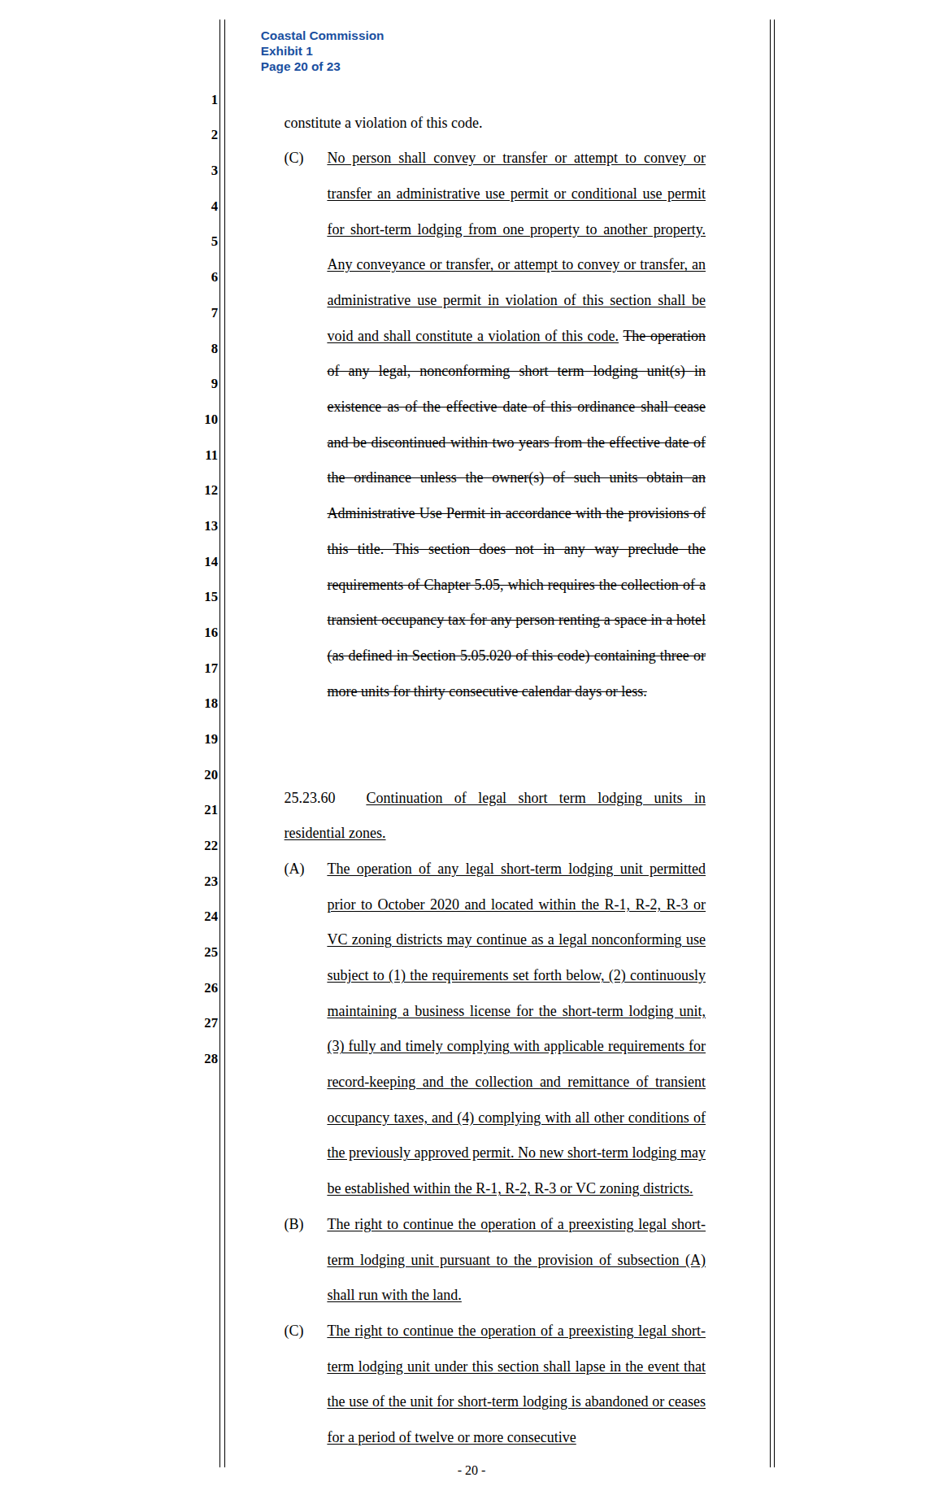Coastal Commission
Exhibit 1
Page 20 of 23
1
2
3
4
5
6
7
8
9
10
11
12
13
14
15
16
17
18
19
20
21
22
23
24
25
26
27
28
constitute a violation of this code.
(C) No person shall convey or transfer or attempt to convey or transfer an administrative use permit or conditional use permit for short-term lodging from one property to another property. Any conveyance or transfer, or attempt to convey or transfer, an administrative use permit in violation of this section shall be void and shall constitute a violation of this code. The operation of any legal, nonconforming short term lodging unit(s) in existence as of the effective date of this ordinance shall cease and be discontinued within two years from the effective date of the ordinance unless the owner(s) of such units obtain an Administrative Use Permit in accordance with the provisions of this title. This section does not in any way preclude the requirements of Chapter 5.05, which requires the collection of a transient occupancy tax for any person renting a space in a hotel (as defined in Section 5.05.020 of this code) containing three or more units for thirty consecutive calendar days or less.
25.23.60 Continuation of legal short term lodging units in residential zones.
(A) The operation of any legal short-term lodging unit permitted prior to October 2020 and located within the R-1, R-2, R-3 or VC zoning districts may continue as a legal nonconforming use subject to (1) the requirements set forth below, (2) continuously maintaining a business license for the short-term lodging unit, (3) fully and timely complying with applicable requirements for record-keeping and the collection and remittance of transient occupancy taxes, and (4) complying with all other conditions of the previously approved permit. No new short-term lodging may be established within the R-1, R-2, R-3 or VC zoning districts.
(B) The right to continue the operation of a preexisting legal short-term lodging unit pursuant to the provision of subsection (A) shall run with the land.
(C) The right to continue the operation of a preexisting legal short-term lodging unit under this section shall lapse in the event that the use of the unit for short-term lodging is abandoned or ceases for a period of twelve or more consecutive
- 20 -